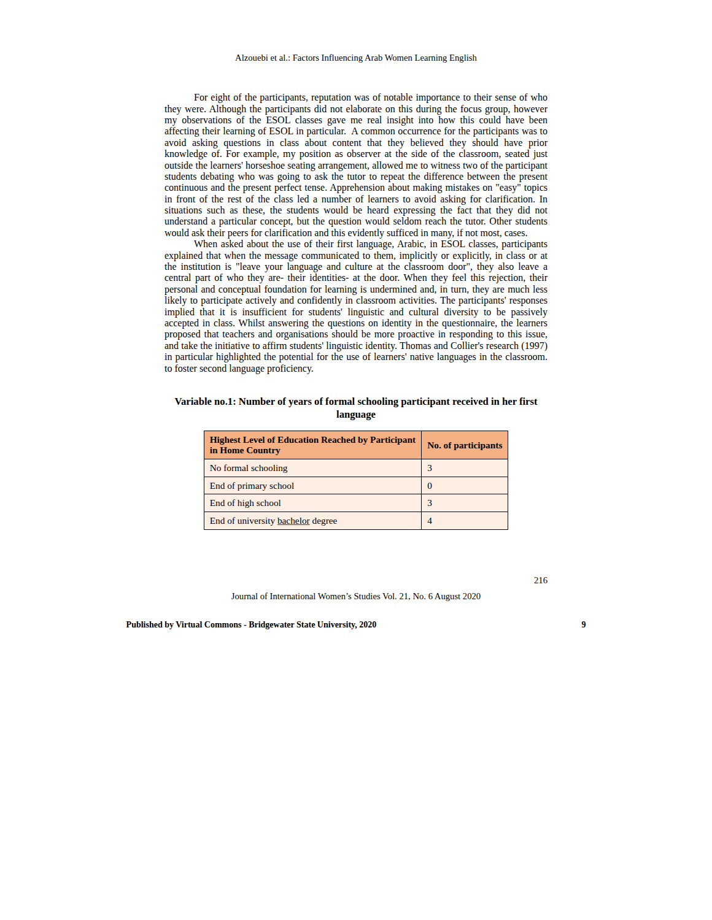Alzouebi et al.: Factors Influencing Arab Women Learning English
For eight of the participants, reputation was of notable importance to their sense of who they were. Although the participants did not elaborate on this during the focus group, however my observations of the ESOL classes gave me real insight into how this could have been affecting their learning of ESOL in particular. A common occurrence for the participants was to avoid asking questions in class about content that they believed they should have prior knowledge of. For example, my position as observer at the side of the classroom, seated just outside the learners' horseshoe seating arrangement, allowed me to witness two of the participant students debating who was going to ask the tutor to repeat the difference between the present continuous and the present perfect tense. Apprehension about making mistakes on "easy" topics in front of the rest of the class led a number of learners to avoid asking for clarification. In situations such as these, the students would be heard expressing the fact that they did not understand a particular concept, but the question would seldom reach the tutor. Other students would ask their peers for clarification and this evidently sufficed in many, if not most, cases.
When asked about the use of their first language, Arabic, in ESOL classes, participants explained that when the message communicated to them, implicitly or explicitly, in class or at the institution is "leave your language and culture at the classroom door", they also leave a central part of who they are- their identities- at the door. When they feel this rejection, their personal and conceptual foundation for learning is undermined and, in turn, they are much less likely to participate actively and confidently in classroom activities. The participants' responses implied that it is insufficient for students' linguistic and cultural diversity to be passively accepted in class. Whilst answering the questions on identity in the questionnaire, the learners proposed that teachers and organisations should be more proactive in responding to this issue, and take the initiative to affirm students' linguistic identity. Thomas and Collier's research (1997) in particular highlighted the potential for the use of learners' native languages in the classroom. to foster second language proficiency.
Variable no.1: Number of years of formal schooling participant received in her first
language
| Highest Level of Education Reached by Participant in Home Country | No. of participants |
| --- | --- |
| No formal schooling | 3 |
| End of primary school | 0 |
| End of high school | 3 |
| End of university bachelor degree | 4 |
216
Journal of International Women’s Studies Vol. 21, No. 6 August 2020
Published by Virtual Commons - Bridgewater State University, 2020 9